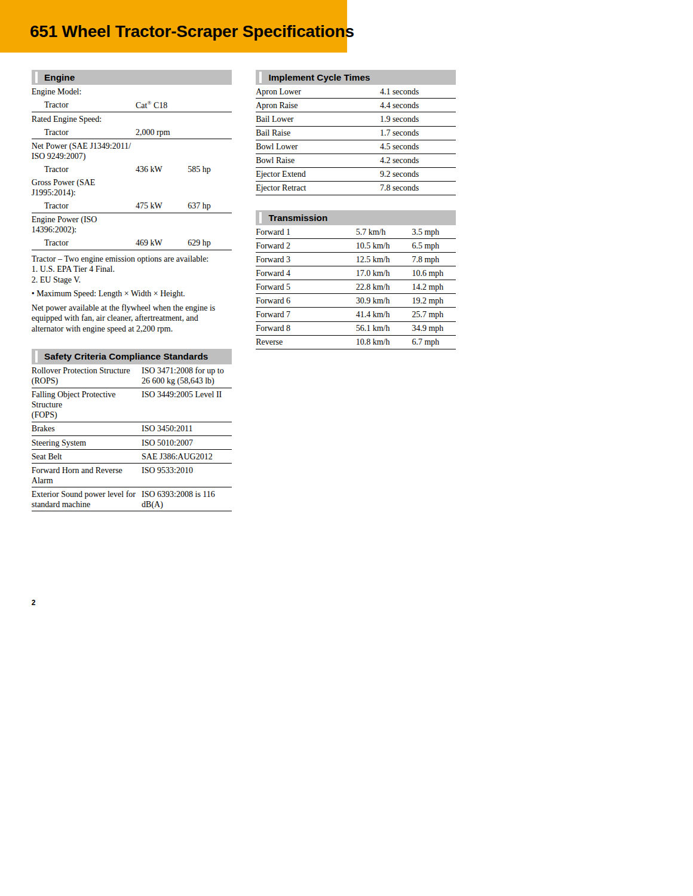651 Wheel Tractor-Scraper Specifications
Engine
| Engine Model: | | |
| Tractor | Cat ® C18 | |
| Rated Engine Speed: | | |
| Tractor | 2,000 rpm | |
| Net Power (SAE J1349:2011/ ISO 9249:2007) | | |
| Tractor | 436 kW | 585 hp |
| Gross Power (SAE J1995:2014): | | |
| Tractor | 475 kW | 637 hp |
| Engine Power (ISO 14396:2002): | | |
| Tractor | 469 kW | 629 hp |
Tractor – Two engine emission options are available:
1. U.S. EPA Tier 4 Final.
2. EU Stage V.
• Maximum Speed: Length × Width × Height.
Net power available at the flywheel when the engine is equipped with fan, air cleaner, aftertreatment, and alternator with engine speed at 2,200 rpm.
Safety Criteria Compliance Standards
| Rollover Protection Structure (ROPS) | ISO 3471:2008 for up to 26 600 kg (58,643 lb) |
| Falling Object Protective Structure (FOPS) | ISO 3449:2005 Level II |
| Brakes | ISO 3450:2011 |
| Steering System | ISO 5010:2007 |
| Seat Belt | SAE J386:AUG2012 |
| Forward Horn and Reverse Alarm | ISO 9533:2010 |
| Exterior Sound power level for standard machine | ISO 6393:2008 is 116 dB(A) |
Implement Cycle Times
| Apron Lower | 4.1 seconds |
| Apron Raise | 4.4 seconds |
| Bail Lower | 1.9 seconds |
| Bail Raise | 1.7 seconds |
| Bowl Lower | 4.5 seconds |
| Bowl Raise | 4.2 seconds |
| Ejector Extend | 9.2 seconds |
| Ejector Retract | 7.8 seconds |
Transmission
| Forward 1 | 5.7 km/h | 3.5 mph |
| Forward 2 | 10.5 km/h | 6.5 mph |
| Forward 3 | 12.5 km/h | 7.8 mph |
| Forward 4 | 17.0 km/h | 10.6 mph |
| Forward 5 | 22.8 km/h | 14.2 mph |
| Forward 6 | 30.9 km/h | 19.2 mph |
| Forward 7 | 41.4 km/h | 25.7 mph |
| Forward 8 | 56.1 km/h | 34.9 mph |
| Reverse | 10.8 km/h | 6.7 mph |
2